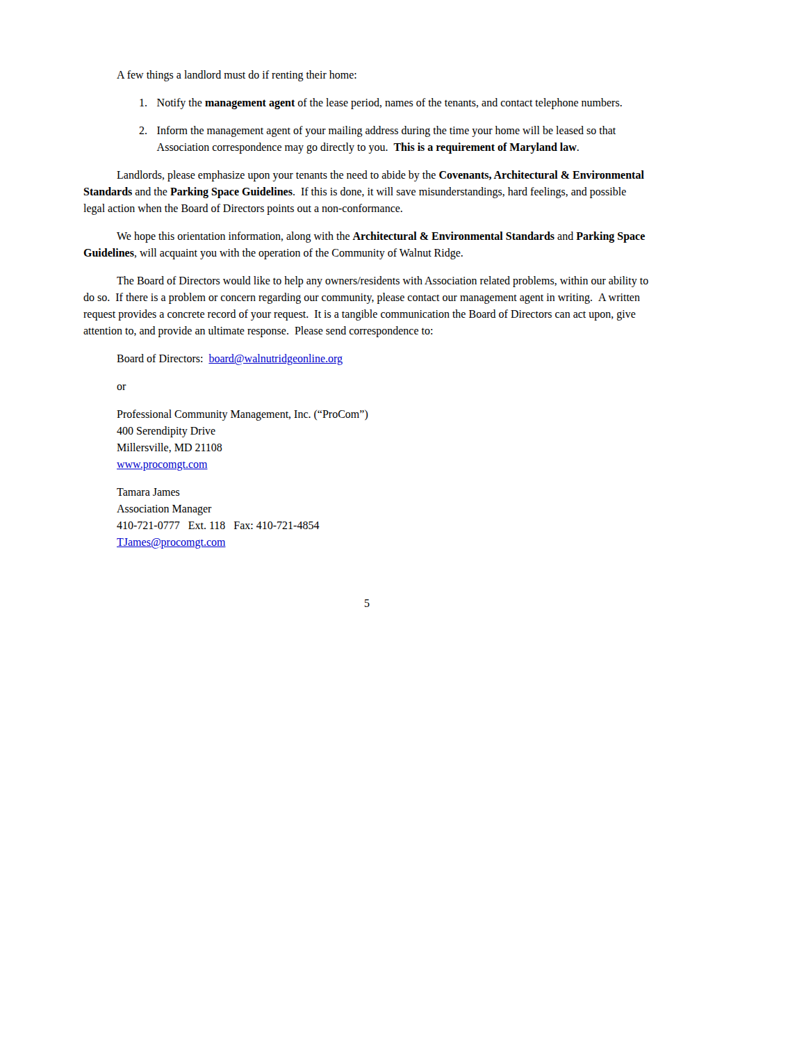A few things a landlord must do if renting their home:
Notify the management agent of the lease period, names of the tenants, and contact telephone numbers.
Inform the management agent of your mailing address during the time your home will be leased so that Association correspondence may go directly to you. This is a requirement of Maryland law.
Landlords, please emphasize upon your tenants the need to abide by the Covenants, Architectural & Environmental Standards and the Parking Space Guidelines. If this is done, it will save misunderstandings, hard feelings, and possible legal action when the Board of Directors points out a non-conformance.
We hope this orientation information, along with the Architectural & Environmental Standards and Parking Space Guidelines, will acquaint you with the operation of the Community of Walnut Ridge.
The Board of Directors would like to help any owners/residents with Association related problems, within our ability to do so. If there is a problem or concern regarding our community, please contact our management agent in writing. A written request provides a concrete record of your request. It is a tangible communication the Board of Directors can act upon, give attention to, and provide an ultimate response. Please send correspondence to:
Board of Directors: board@walnutridgeonline.org
or
Professional Community Management, Inc. (“ProCom”)
400 Serendipity Drive
Millersville, MD 21108
www.procomgt.com
Tamara James
Association Manager
410-721-0777 Ext. 118 Fax: 410-721-4854
TJames@procomgt.com
5